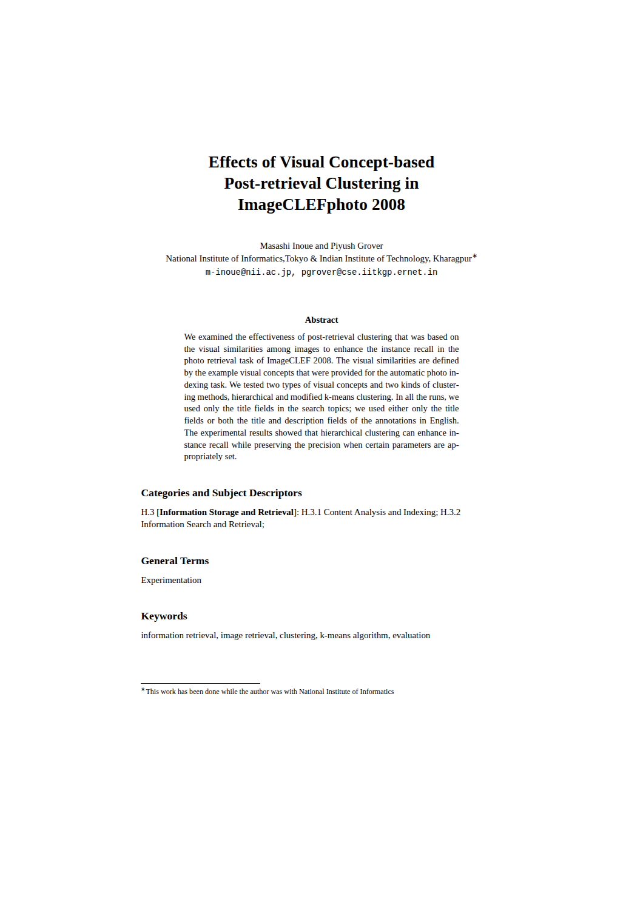Effects of Visual Concept-based
Post-retrieval Clustering in
ImageCLEFphoto 2008
Masashi Inoue and Piyush Grover
National Institute of Informatics,Tokyo & Indian Institute of Technology, Kharagpur∗
m-inoue@nii.ac.jp, pgrover@cse.iitkgp.ernet.in
Abstract
We examined the effectiveness of post-retrieval clustering that was based on the visual similarities among images to enhance the instance recall in the photo retrieval task of ImageCLEF 2008. The visual similarities are defined by the example visual concepts that were provided for the automatic photo indexing task. We tested two types of visual concepts and two kinds of clustering methods, hierarchical and modified k-means clustering. In all the runs, we used only the title fields in the search topics; we used either only the title fields or both the title and description fields of the annotations in English. The experimental results showed that hierarchical clustering can enhance instance recall while preserving the precision when certain parameters are appropriately set.
Categories and Subject Descriptors
H.3 [Information Storage and Retrieval]: H.3.1 Content Analysis and Indexing; H.3.2 Information Search and Retrieval;
General Terms
Experimentation
Keywords
information retrieval, image retrieval, clustering, k-means algorithm, evaluation
∗This work has been done while the author was with National Institute of Informatics